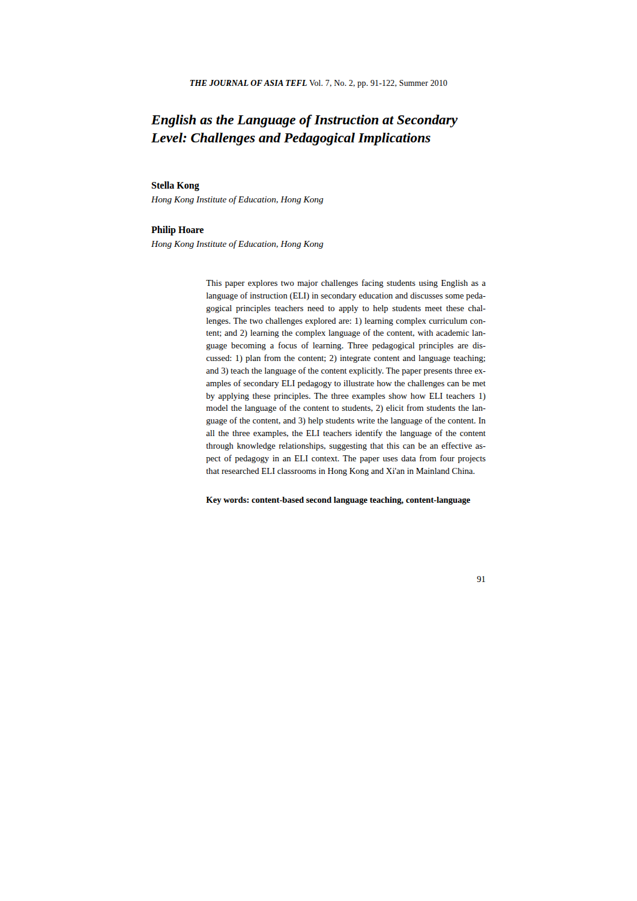The Journal of Asia TEFL Vol. 7, No. 2, pp. 91-122, Summer 2010
English as the Language of Instruction at Secondary Level: Challenges and Pedagogical Implications
Stella Kong
Hong Kong Institute of Education, Hong Kong
Philip Hoare
Hong Kong Institute of Education, Hong Kong
This paper explores two major challenges facing students using English as a language of instruction (ELI) in secondary education and discusses some pedagogical principles teachers need to apply to help students meet these challenges. The two challenges explored are: 1) learning complex curriculum content; and 2) learning the complex language of the content, with academic language becoming a focus of learning. Three pedagogical principles are discussed: 1) plan from the content; 2) integrate content and language teaching; and 3) teach the language of the content explicitly. The paper presents three examples of secondary ELI pedagogy to illustrate how the challenges can be met by applying these principles. The three examples show how ELI teachers 1) model the language of the content to students, 2) elicit from students the language of the content, and 3) help students write the language of the content. In all the three examples, the ELI teachers identify the language of the content through knowledge relationships, suggesting that this can be an effective aspect of pedagogy in an ELI context. The paper uses data from four projects that researched ELI classrooms in Hong Kong and Xi'an in Mainland China.
Key words: content-based second language teaching, content-language
91